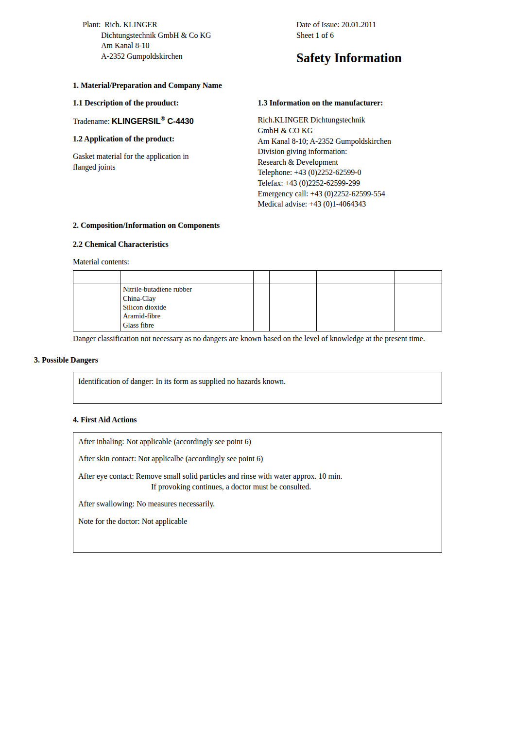Plant: Rich. KLINGER
Dichtungstechnik GmbH & Co KG
Am Kanal 8-10
A-2352 Gumpoldskirchen
Date of Issue: 20.01.2011
Sheet 1 of 6
Safety Information
1. Material/Preparation and Company Name
1.1 Description of the prouduct:
Tradename: KLINGERSIL® C-4430
1.2 Application of the product:
Gasket material for the application in
flanged joints
1.3 Information on the manufacturer:
Rich.KLINGER Dichtungstechnik
GmbH & CO KG
Am Kanal 8-10; A-2352 Gumpoldskirchen
Division giving information:
Research & Development
Telephone: +43 (0)2252-62599-0
Telefax: +43 (0)2252-62599-299
Emergency call: +43 (0)2252-62599-554
Medical advise: +43 (0)1-4064343
2. Composition/Information on Components
2.2 Chemical Characteristics
Material contents:
| | Nitrile-butadiene rubber China-Clay Silicon dioxide Aramid-fibre Glass fibre | | | | |
Danger classification not necessary as no dangers are known based on the level of knowledge at the present time.
3. Possible Dangers
Identification of danger: In its form as supplied no hazards known.
4. First Aid Actions
After inhaling: Not applicable (accordingly see point 6)
After skin contact: Not applicalbe (accordingly see point 6)
After eye contact: Remove small solid particles and rinse with water approx. 10 min. If provoking continues, a doctor must be consulted.
After swallowing: No measures necessarily.
Note for the doctor: Not applicable